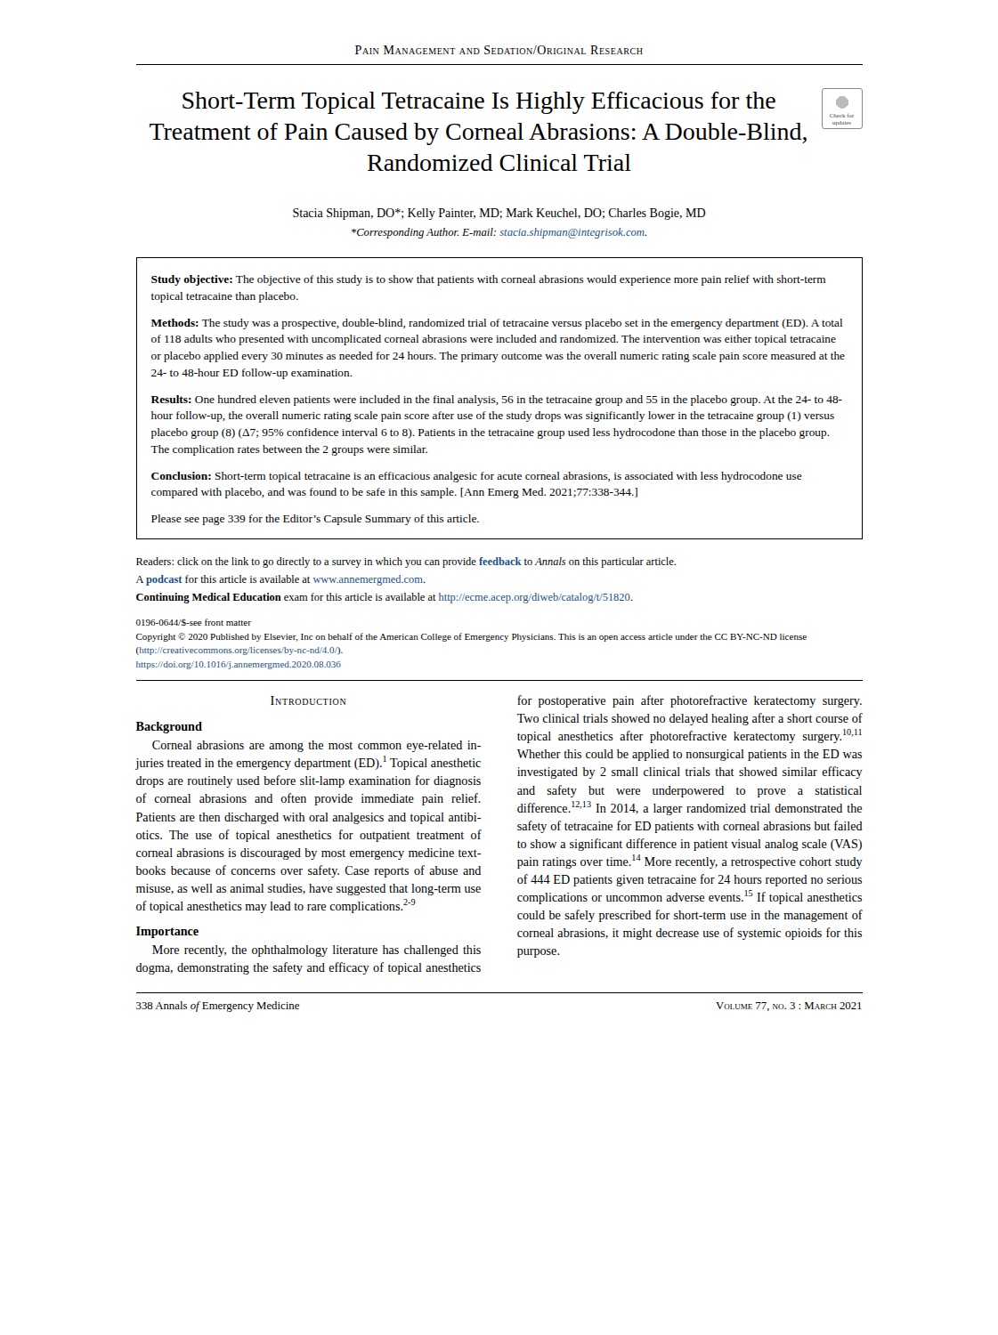Pain Management and Sedation/Original Research
Check for
updates Short-Term Topical Tetracaine Is Highly Efficacious for the Treatment of Pain Caused by Corneal Abrasions: A Double-Blind, Randomized Clinical Trial
Stacia Shipman, DO*; Kelly Painter, MD; Mark Keuchel, DO; Charles Bogie, MD
*Corresponding Author. E-mail: stacia.shipman@integrisok.com.
Study objective: The objective of this study is to show that patients with corneal abrasions would experience more pain relief with short-term topical tetracaine than placebo.
Methods: The study was a prospective, double-blind, randomized trial of tetracaine versus placebo set in the emergency department (ED). A total of 118 adults who presented with uncomplicated corneal abrasions were included and randomized. The intervention was either topical tetracaine or placebo applied every 30 minutes as needed for 24 hours. The primary outcome was the overall numeric rating scale pain score measured at the 24- to 48-hour ED follow-up examination.
Results: One hundred eleven patients were included in the final analysis, 56 in the tetracaine group and 55 in the placebo group. At the 24- to 48-hour follow-up, the overall numeric rating scale pain score after use of the study drops was significantly lower in the tetracaine group (1) versus placebo group (8) (Δ7; 95% confidence interval 6 to 8). Patients in the tetracaine group used less hydrocodone than those in the placebo group. The complication rates between the 2 groups were similar.
Conclusion: Short-term topical tetracaine is an efficacious analgesic for acute corneal abrasions, is associated with less hydrocodone use compared with placebo, and was found to be safe in this sample. [Ann Emerg Med. 2021;77:338-344.]
Please see page 339 for the Editor’s Capsule Summary of this article.
Readers: click on the link to go directly to a survey in which you can provide feedback to Annals on this particular article.
A podcast for this article is available at www.annemergmed.com.
Continuing Medical Education exam for this article is available at http://ecme.acep.org/diweb/catalog/t/51820.
0196-0644/$-see front matter
Copyright © 2020 Published by Elsevier, Inc on behalf of the American College of Emergency Physicians. This is an open access article under the CC BY-NC-ND license (http://creativecommons.org/licenses/by-nc-nd/4.0/).
https://doi.org/10.1016/j.annemergmed.2020.08.036
Introduction
Background
Corneal abrasions are among the most common eye-related injuries treated in the emergency department (ED).1 Topical anesthetic drops are routinely used before slit-lamp examination for diagnosis of corneal abrasions and often provide immediate pain relief. Patients are then discharged with oral analgesics and topical antibiotics. The use of topical anesthetics for outpatient treatment of corneal abrasions is discouraged by most emergency medicine textbooks because of concerns over safety. Case reports of abuse and misuse, as well as animal studies, have suggested that long-term use of topical anesthetics may lead to rare complications.2-9
Importance
More recently, the ophthalmology literature has challenged this dogma, demonstrating the safety and efficacy of topical anesthetics for postoperative pain after photorefractive keratectomy surgery. Two clinical trials showed no delayed healing after a short course of topical anesthetics after photorefractive keratectomy surgery.10,11 Whether this could be applied to nonsurgical patients in the ED was investigated by 2 small clinical trials that showed similar efficacy and safety but were underpowered to prove a statistical difference.12,13 In 2014, a larger randomized trial demonstrated the safety of tetracaine for ED patients with corneal abrasions but failed to show a significant difference in patient visual analog scale (VAS) pain ratings over time.14 More recently, a retrospective cohort study of 444 ED patients given tetracaine for 24 hours reported no serious complications or uncommon adverse events.15 If topical anesthetics could be safely prescribed for short-term use in the management of corneal abrasions, it might decrease use of systemic opioids for this purpose.
338 Annals of Emergency Medicine
Volume 77, no. 3 : March 2021